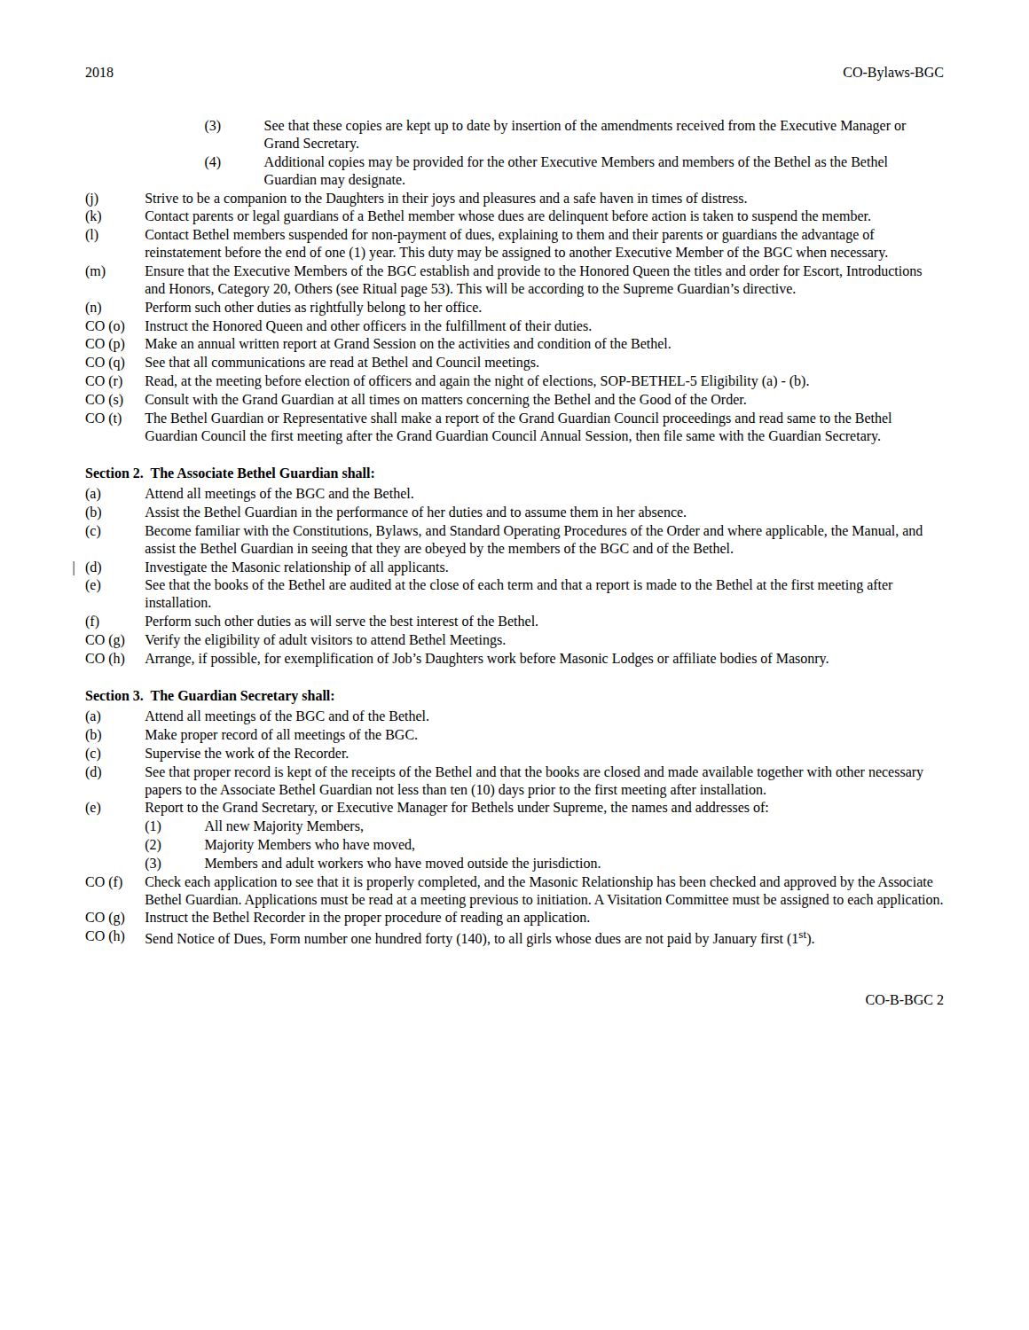2018 CO-Bylaws-BGC
(3) See that these copies are kept up to date by insertion of the amendments received from the Executive Manager or Grand Secretary.
(4) Additional copies may be provided for the other Executive Members and members of the Bethel as the Bethel Guardian may designate.
(j) Strive to be a companion to the Daughters in their joys and pleasures and a safe haven in times of distress.
(k) Contact parents or legal guardians of a Bethel member whose dues are delinquent before action is taken to suspend the member.
(l) Contact Bethel members suspended for non-payment of dues, explaining to them and their parents or guardians the advantage of reinstatement before the end of one (1) year. This duty may be assigned to another Executive Member of the BGC when necessary.
(m) Ensure that the Executive Members of the BGC establish and provide to the Honored Queen the titles and order for Escort, Introductions and Honors, Category 20, Others (see Ritual page 53). This will be according to the Supreme Guardian’s directive.
(n) Perform such other duties as rightfully belong to her office.
CO (o) Instruct the Honored Queen and other officers in the fulfillment of their duties.
CO (p) Make an annual written report at Grand Session on the activities and condition of the Bethel.
CO (q) See that all communications are read at Bethel and Council meetings.
CO (r) Read, at the meeting before election of officers and again the night of elections, SOP-BETHEL-5 Eligibility (a) - (b).
CO (s) Consult with the Grand Guardian at all times on matters concerning the Bethel and the Good of the Order.
CO (t) The Bethel Guardian or Representative shall make a report of the Grand Guardian Council proceedings and read same to the Bethel Guardian Council the first meeting after the Grand Guardian Council Annual Session, then file same with the Guardian Secretary.
Section 2. The Associate Bethel Guardian shall:
(a) Attend all meetings of the BGC and the Bethel.
(b) Assist the Bethel Guardian in the performance of her duties and to assume them in her absence.
(c) Become familiar with the Constitutions, Bylaws, and Standard Operating Procedures of the Order and where applicable, the Manual, and assist the Bethel Guardian in seeing that they are obeyed by the members of the BGC and of the Bethel.
(d) Investigate the Masonic relationship of all applicants.
(e) See that the books of the Bethel are audited at the close of each term and that a report is made to the Bethel at the first meeting after installation.
(f) Perform such other duties as will serve the best interest of the Bethel.
CO (g) Verify the eligibility of adult visitors to attend Bethel Meetings.
CO (h) Arrange, if possible, for exemplification of Job’s Daughters work before Masonic Lodges or affiliate bodies of Masonry.
Section 3. The Guardian Secretary shall:
(a) Attend all meetings of the BGC and of the Bethel.
(b) Make proper record of all meetings of the BGC.
(c) Supervise the work of the Recorder.
(d) See that proper record is kept of the receipts of the Bethel and that the books are closed and made available together with other necessary papers to the Associate Bethel Guardian not less than ten (10) days prior to the first meeting after installation.
(e) Report to the Grand Secretary, or Executive Manager for Bethels under Supreme, the names and addresses of:
(1) All new Majority Members,
(2) Majority Members who have moved,
(3) Members and adult workers who have moved outside the jurisdiction.
CO (f) Check each application to see that it is properly completed, and the Masonic Relationship has been checked and approved by the Associate Bethel Guardian. Applications must be read at a meeting previous to initiation. A Visitation Committee must be assigned to each application.
CO (g) Instruct the Bethel Recorder in the proper procedure of reading an application.
CO (h) Send Notice of Dues, Form number one hundred forty (140), to all girls whose dues are not paid by January first (1st).
CO-B-BGC 2